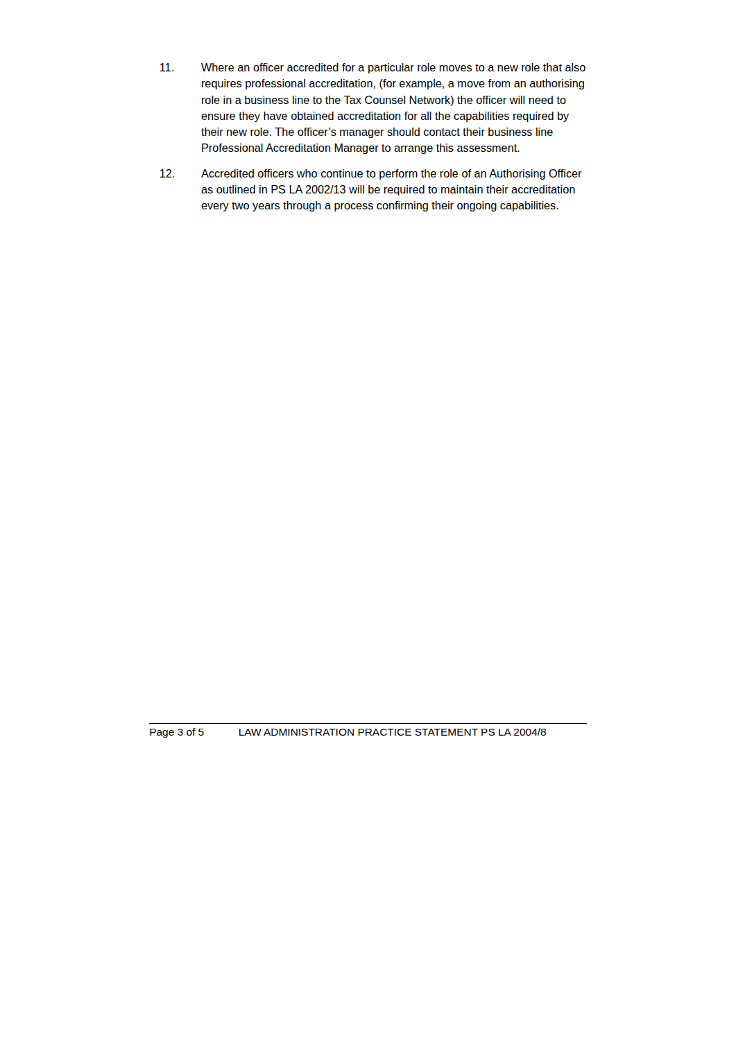11. Where an officer accredited for a particular role moves to a new role that also requires professional accreditation, (for example, a move from an authorising role in a business line to the Tax Counsel Network) the officer will need to ensure they have obtained accreditation for all the capabilities required by their new role. The officer’s manager should contact their business line Professional Accreditation Manager to arrange this assessment.
12. Accredited officers who continue to perform the role of an Authorising Officer as outlined in PS LA 2002/13 will be required to maintain their accreditation every two years through a process confirming their ongoing capabilities.
Page 3 of 5 LAW ADMINISTRATION PRACTICE STATEMENT PS LA 2004/8